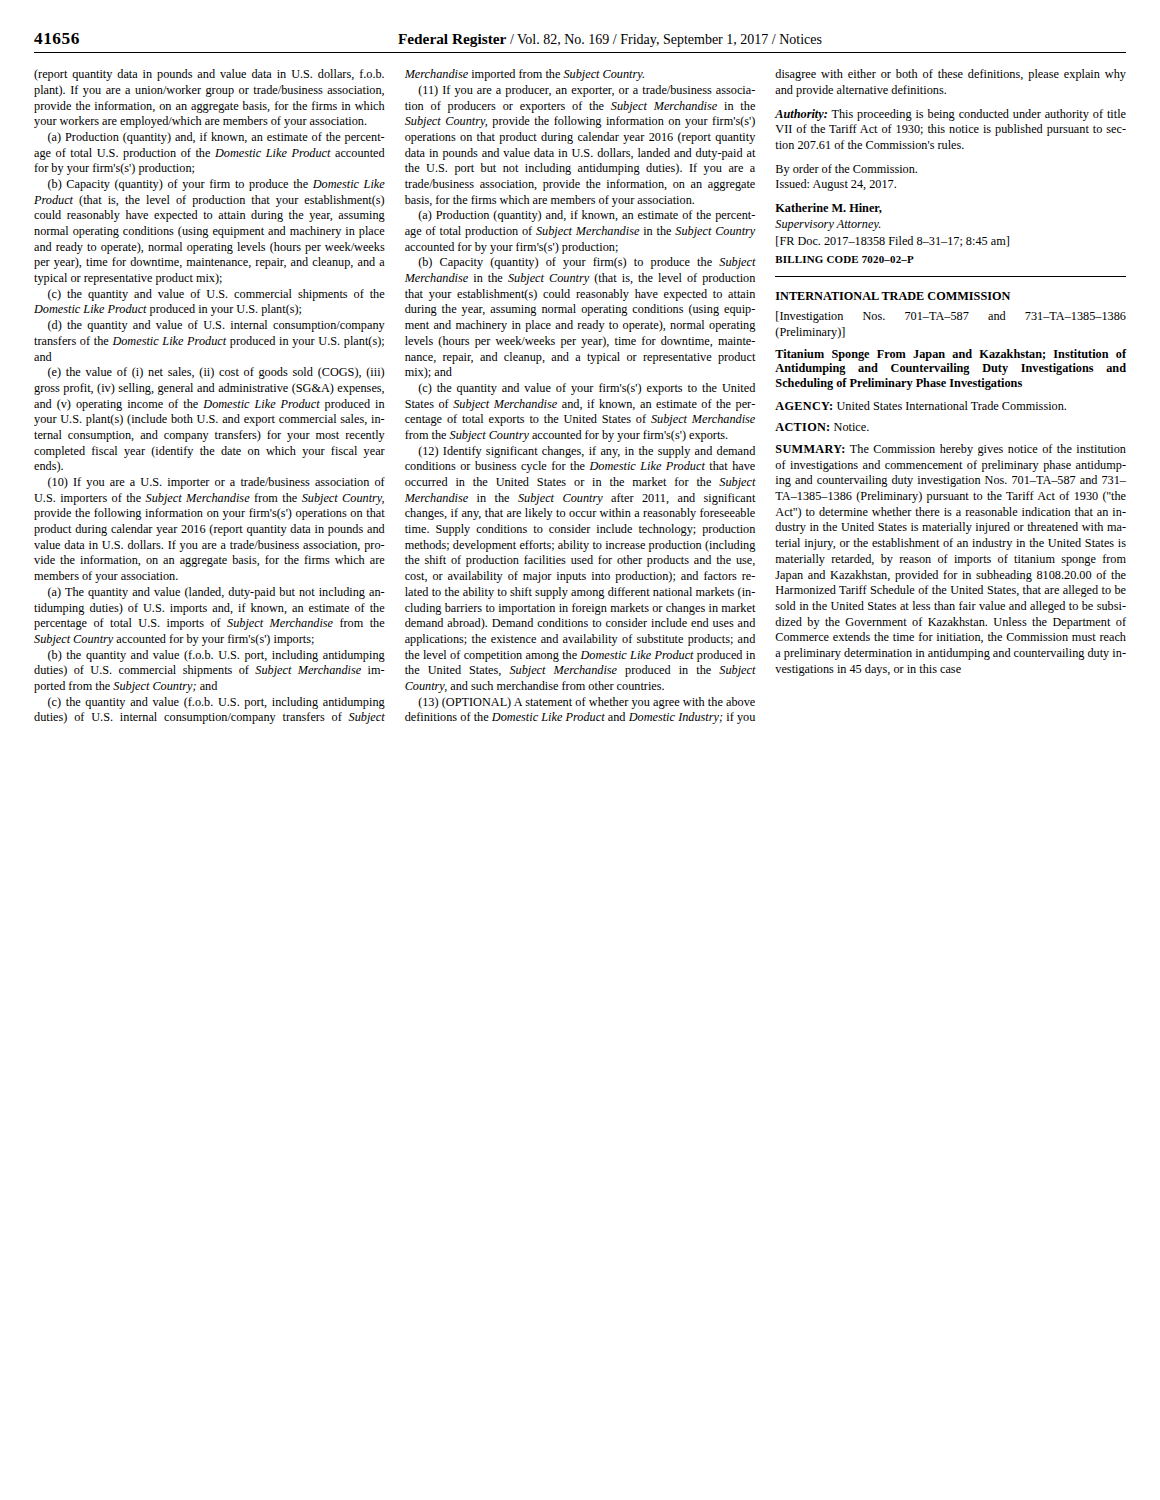41656
Federal Register / Vol. 82, No. 169 / Friday, September 1, 2017 / Notices
(report quantity data in pounds and value data in U.S. dollars, f.o.b. plant). If you are a union/worker group or trade/business association, provide the information, on an aggregate basis, for the firms in which your workers are employed/which are members of your association.
(a) Production (quantity) and, if known, an estimate of the percentage of total U.S. production of the Domestic Like Product accounted for by your firm's(s') production;
(b) Capacity (quantity) of your firm to produce the Domestic Like Product (that is, the level of production that your establishment(s) could reasonably have expected to attain during the year, assuming normal operating conditions (using equipment and machinery in place and ready to operate), normal operating levels (hours per week/weeks per year), time for downtime, maintenance, repair, and cleanup, and a typical or representative product mix);
(c) the quantity and value of U.S. commercial shipments of the Domestic Like Product produced in your U.S. plant(s);
(d) the quantity and value of U.S. internal consumption/company transfers of the Domestic Like Product produced in your U.S. plant(s); and
(e) the value of (i) net sales, (ii) cost of goods sold (COGS), (iii) gross profit, (iv) selling, general and administrative (SG&A) expenses, and (v) operating income of the Domestic Like Product produced in your U.S. plant(s) (include both U.S. and export commercial sales, internal consumption, and company transfers) for your most recently completed fiscal year (identify the date on which your fiscal year ends).
(10) If you are a U.S. importer or a trade/business association of U.S. importers of the Subject Merchandise from the Subject Country, provide the following information on your firm's(s') operations on that product during calendar year 2016 (report quantity data in pounds and value data in U.S. dollars. If you are a trade/business association, provide the information, on an aggregate basis, for the firms which are members of your association.
(a) The quantity and value (landed, duty-paid but not including antidumping duties) of U.S. imports and, if known, an estimate of the percentage of total U.S. imports of Subject Merchandise from the Subject Country accounted for by your firm's(s') imports;
(b) the quantity and value (f.o.b. U.S. port, including antidumping duties) of U.S. commercial shipments of Subject Merchandise imported from the Subject Country; and
(c) the quantity and value (f.o.b. U.S. port, including antidumping duties) of U.S. internal consumption/company transfers of Subject Merchandise imported from the Subject Country.
(11) If you are a producer, an exporter, or a trade/business association of producers or exporters of the Subject Merchandise in the Subject Country, provide the following information on your firm's(s') operations on that product during calendar year 2016 (report quantity data in pounds and value data in U.S. dollars, landed and duty-paid at the U.S. port but not including antidumping duties). If you are a trade/business association, provide the information, on an aggregate basis, for the firms which are members of your association.
(a) Production (quantity) and, if known, an estimate of the percentage of total production of Subject Merchandise in the Subject Country accounted for by your firm's(s') production;
(b) Capacity (quantity) of your firm(s) to produce the Subject Merchandise in the Subject Country (that is, the level of production that your establishment(s) could reasonably have expected to attain during the year, assuming normal operating conditions (using equipment and machinery in place and ready to operate), normal operating levels (hours per week/weeks per year), time for downtime, maintenance, repair, and cleanup, and a typical or representative product mix); and
(c) the quantity and value of your firm's(s') exports to the United States of Subject Merchandise and, if known, an estimate of the percentage of total exports to the United States of Subject Merchandise from the Subject Country accounted for by your firm's(s') exports.
(12) Identify significant changes, if any, in the supply and demand conditions or business cycle for the Domestic Like Product that have occurred in the United States or in the market for the Subject Merchandise in the Subject Country after 2011, and significant changes, if any, that are likely to occur within a reasonably foreseeable time. Supply conditions to consider include technology; production methods; development efforts; ability to increase production (including the shift of production facilities used for other products and the use, cost, or availability of major inputs into production); and factors related to the ability to shift supply among different national markets (including barriers to importation in foreign markets or changes in market demand abroad). Demand conditions to consider include end uses and applications; the existence and availability of substitute products; and the level of competition among the Domestic Like Product produced in the United States, Subject Merchandise produced in the Subject Country, and such merchandise from other countries.
(13) (OPTIONAL) A statement of whether you agree with the above definitions of the Domestic Like Product and Domestic Industry; if you disagree with either or both of these definitions, please explain why and provide alternative definitions.
Authority: This proceeding is being conducted under authority of title VII of the Tariff Act of 1930; this notice is published pursuant to section 207.61 of the Commission's rules.
By order of the Commission.
Issued: August 24, 2017.
Katherine M. Hiner,
Supervisory Attorney.
[FR Doc. 2017–18358 Filed 8–31–17; 8:45 am]
BILLING CODE 7020–02–P
INTERNATIONAL TRADE COMMISSION
[Investigation Nos. 701–TA–587 and 731–TA–1385–1386 (Preliminary)]
Titanium Sponge From Japan and Kazakhstan; Institution of Antidumping and Countervailing Duty Investigations and Scheduling of Preliminary Phase Investigations
AGENCY: United States International Trade Commission.
ACTION: Notice.
SUMMARY: The Commission hereby gives notice of the institution of investigations and commencement of preliminary phase antidumping and countervailing duty investigation Nos. 701–TA–587 and 731–TA–1385–1386 (Preliminary) pursuant to the Tariff Act of 1930 (''the Act'') to determine whether there is a reasonable indication that an industry in the United States is materially injured or threatened with material injury, or the establishment of an industry in the United States is materially retarded, by reason of imports of titanium sponge from Japan and Kazakhstan, provided for in subheading 8108.20.00 of the Harmonized Tariff Schedule of the United States, that are alleged to be sold in the United States at less than fair value and alleged to be subsidized by the Government of Kazakhstan. Unless the Department of Commerce extends the time for initiation, the Commission must reach a preliminary determination in antidumping and countervailing duty investigations in 45 days, or in this case